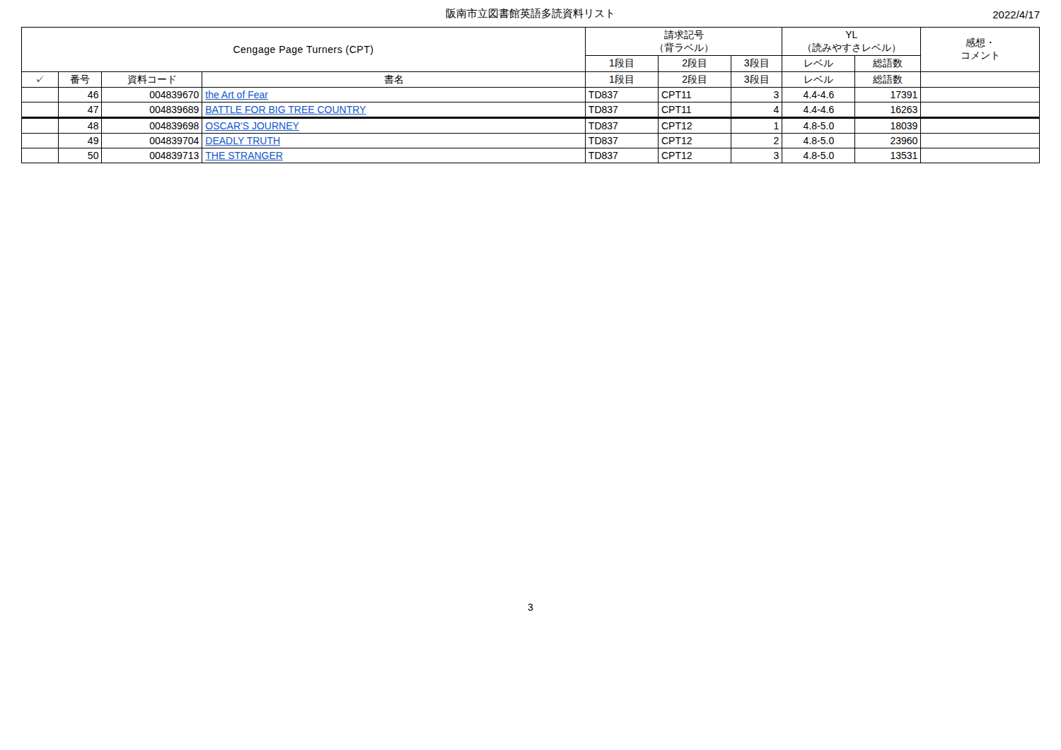阪南市立図書館英語多読資料リスト 2022/4/17
| Cengage Page Turners (CPT) | 請求記号 （背ラベル） | YL （読みやすさレベル） | 感想・ コメント |
| --- | --- | --- | --- |
| 1段目 | 2段目 | 3段目 | レベル | 総語数 |
| ✓ | 番号 | 資料コード | 書名 | 1段目 | 2段目 | 3段目 | レベル | 総語数 | |
| | 46 | 004839670 | the Art of Fear | TD837 | CPT11 | 3 | 4.4-4.6 | 17391 | |
| | 47 | 004839689 | BATTLE FOR BIG TREE COUNTRY | TD837 | CPT11 | 4 | 4.4-4.6 | 16263 | |
| | 48 | 004839698 | OSCAR'S JOURNEY | TD837 | CPT12 | 1 | 4.8-5.0 | 18039 | |
| | 49 | 004839704 | DEADLY TRUTH | TD837 | CPT12 | 2 | 4.8-5.0 | 23960 | |
| | 50 | 004839713 | THE STRANGER | TD837 | CPT12 | 3 | 4.8-5.0 | 13531 | |
3